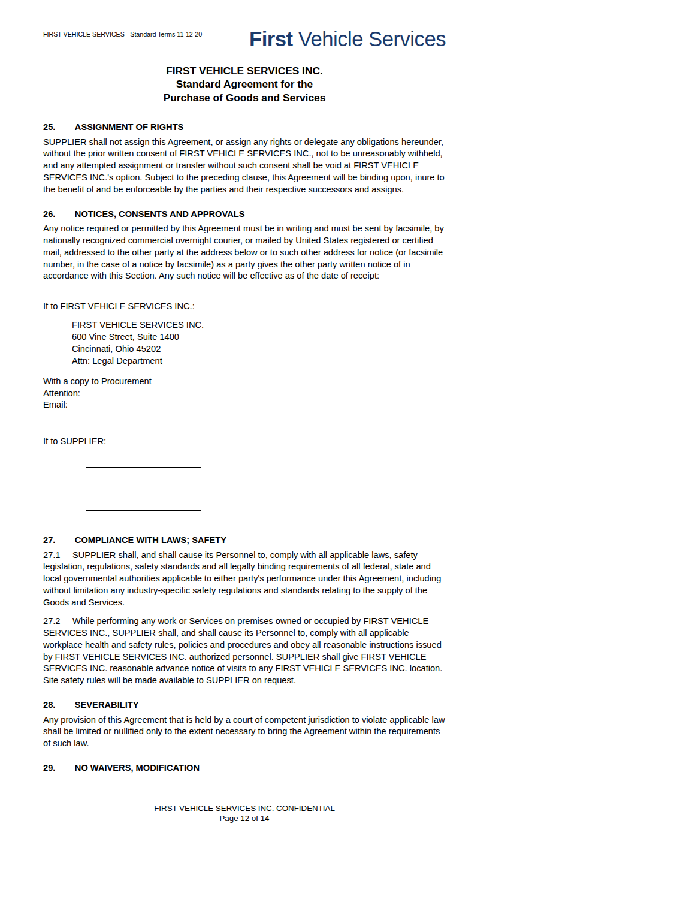FIRST VEHICLE SERVICES - Standard Terms 11-12-20
First Vehicle Services
FIRST VEHICLE SERVICES INC.
Standard Agreement for the
Purchase of Goods and Services
25. ASSIGNMENT OF RIGHTS
SUPPLIER shall not assign this Agreement, or assign any rights or delegate any obligations hereunder, without the prior written consent of FIRST VEHICLE SERVICES INC., not to be unreasonably withheld, and any attempted assignment or transfer without such consent shall be void at FIRST VEHICLE SERVICES INC.'s option. Subject to the preceding clause, this Agreement will be binding upon, inure to the benefit of and be enforceable by the parties and their respective successors and assigns.
26. NOTICES, CONSENTS AND APPROVALS
Any notice required or permitted by this Agreement must be in writing and must be sent by facsimile, by nationally recognized commercial overnight courier, or mailed by United States registered or certified mail, addressed to the other party at the address below or to such other address for notice (or facsimile number, in the case of a notice by facsimile) as a party gives the other party written notice of in accordance with this Section. Any such notice will be effective as of the date of receipt:
If to FIRST VEHICLE SERVICES INC.:
FIRST VEHICLE SERVICES INC.
600 Vine Street, Suite 1400
Cincinnati, Ohio 45202
Attn: Legal Department
With a copy to Procurement
Attention:
Email:
If to SUPPLIER:
27. COMPLIANCE WITH LAWS; SAFETY
27.1 SUPPLIER shall, and shall cause its Personnel to, comply with all applicable laws, safety legislation, regulations, safety standards and all legally binding requirements of all federal, state and local governmental authorities applicable to either party's performance under this Agreement, including without limitation any industry-specific safety regulations and standards relating to the supply of the Goods and Services.
27.2 While performing any work or Services on premises owned or occupied by FIRST VEHICLE SERVICES INC., SUPPLIER shall, and shall cause its Personnel to, comply with all applicable workplace health and safety rules, policies and procedures and obey all reasonable instructions issued by FIRST VEHICLE SERVICES INC. authorized personnel. SUPPLIER shall give FIRST VEHICLE SERVICES INC. reasonable advance notice of visits to any FIRST VEHICLE SERVICES INC. location. Site safety rules will be made available to SUPPLIER on request.
28. SEVERABILITY
Any provision of this Agreement that is held by a court of competent jurisdiction to violate applicable law shall be limited or nullified only to the extent necessary to bring the Agreement within the requirements of such law.
29. NO WAIVERS, MODIFICATION
FIRST VEHICLE SERVICES INC. CONFIDENTIAL
Page 12 of 14